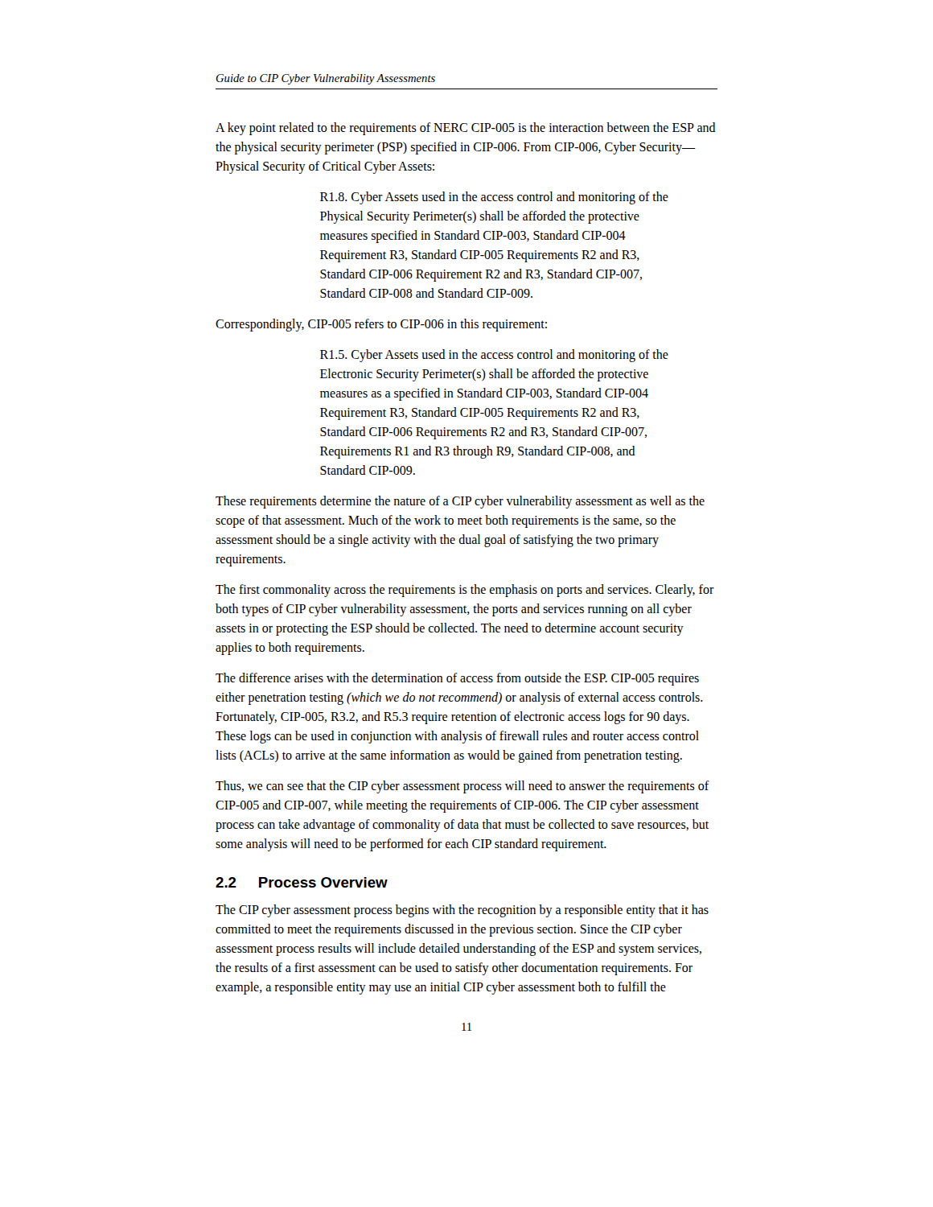Guide to CIP Cyber Vulnerability Assessments
A key point related to the requirements of NERC CIP-005 is the interaction between the ESP and the physical security perimeter (PSP) specified in CIP-006. From CIP-006, Cyber Security—Physical Security of Critical Cyber Assets:
R1.8. Cyber Assets used in the access control and monitoring of the Physical Security Perimeter(s) shall be afforded the protective measures specified in Standard CIP-003, Standard CIP-004 Requirement R3, Standard CIP-005 Requirements R2 and R3, Standard CIP-006 Requirement R2 and R3, Standard CIP-007, Standard CIP-008 and Standard CIP-009.
Correspondingly, CIP-005 refers to CIP-006 in this requirement:
R1.5. Cyber Assets used in the access control and monitoring of the Electronic Security Perimeter(s) shall be afforded the protective measures as a specified in Standard CIP-003, Standard CIP-004 Requirement R3, Standard CIP-005 Requirements R2 and R3, Standard CIP-006 Requirements R2 and R3, Standard CIP-007, Requirements R1 and R3 through R9, Standard CIP-008, and Standard CIP-009.
These requirements determine the nature of a CIP cyber vulnerability assessment as well as the scope of that assessment. Much of the work to meet both requirements is the same, so the assessment should be a single activity with the dual goal of satisfying the two primary requirements.
The first commonality across the requirements is the emphasis on ports and services. Clearly, for both types of CIP cyber vulnerability assessment, the ports and services running on all cyber assets in or protecting the ESP should be collected. The need to determine account security applies to both requirements.
The difference arises with the determination of access from outside the ESP. CIP-005 requires either penetration testing (which we do not recommend) or analysis of external access controls. Fortunately, CIP-005, R3.2, and R5.3 require retention of electronic access logs for 90 days. These logs can be used in conjunction with analysis of firewall rules and router access control lists (ACLs) to arrive at the same information as would be gained from penetration testing.
Thus, we can see that the CIP cyber assessment process will need to answer the requirements of CIP-005 and CIP-007, while meeting the requirements of CIP-006. The CIP cyber assessment process can take advantage of commonality of data that must be collected to save resources, but some analysis will need to be performed for each CIP standard requirement.
2.2 Process Overview
The CIP cyber assessment process begins with the recognition by a responsible entity that it has committed to meet the requirements discussed in the previous section. Since the CIP cyber assessment process results will include detailed understanding of the ESP and system services, the results of a first assessment can be used to satisfy other documentation requirements. For example, a responsible entity may use an initial CIP cyber assessment both to fulfill the
11